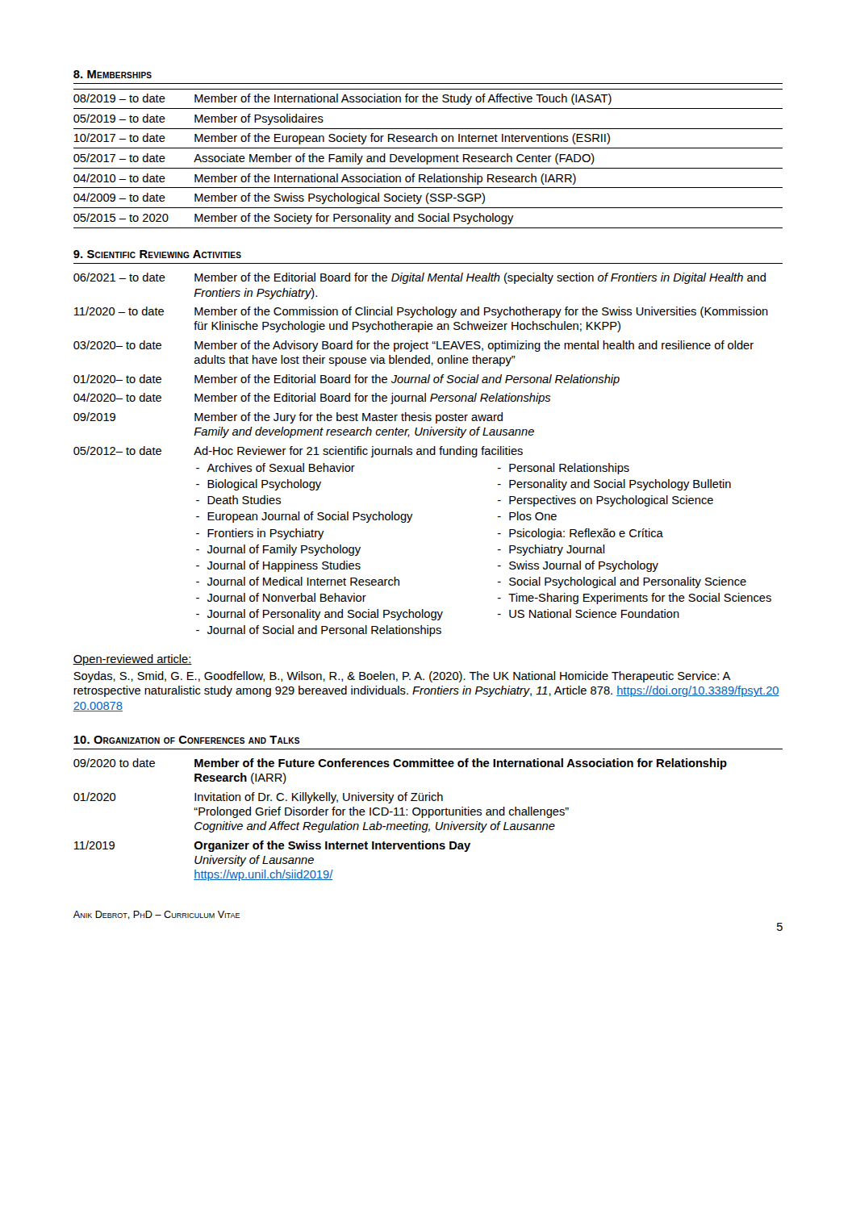8. Memberships
| 08/2019 – to date | Member of the International Association for the Study of Affective Touch (IASAT) |
| 05/2019 – to date | Member of Psysolidaires |
| 10/2017 – to date | Member of the European Society for Research on Internet Interventions (ESRII) |
| 05/2017 – to date | Associate Member of the Family and Development Research Center (FADO) |
| 04/2010 – to date | Member of the International Association of Relationship Research (IARR) |
| 04/2009 – to date | Member of the Swiss Psychological Society (SSP-SGP) |
| 05/2015 – to 2020 | Member of the Society for Personality and Social Psychology |
9. Scientific Reviewing Activities
| 06/2021 – to date | Member of the Editorial Board for the Digital Mental Health (specialty section of Frontiers in Digital Health and Frontiers in Psychiatry ). |
| 11/2020 – to date | Member of the Commission of Clincial Psychology and Psychotherapy for the Swiss Universities (Kommission für Klinische Psychologie und Psychotherapie an Schweizer Hochschulen; KKPP) |
| 03/2020– to date | Member of the Advisory Board for the project “LEAVES, optimizing the mental health and resilience of older adults that have lost their spouse via blended, online therapy” |
| 01/2020– to date | Member of the Editorial Board for the Journal of Social and Personal Relationship |
| 04/2020– to date | Member of the Editorial Board for the journal Personal Relationships |
| 09/2019 | Member of the Jury for the best Master thesis poster award Family and development research center, University of Lausanne |
| 05/2012– to date | Ad-Hoc Reviewer for 21 scientific journals and funding facilities Archives of Sexual Behavior Biological Psychology Death Studies European Journal of Social Psychology Frontiers in Psychiatry Journal of Family Psychology Journal of Happiness Studies Journal of Medical Internet Research Journal of Nonverbal Behavior Journal of Personality and Social Psychology Journal of Social and Personal Relationships Personal Relationships Personality and Social Psychology Bulletin Perspectives on Psychological Science Plos One Psicologia: Reflexão e Crítica Psychiatry Journal Swiss Journal of Psychology Social Psychological and Personality Science Time-Sharing Experiments for the Social Sciences US National Science Foundation |
Open-reviewed article:
Soydas, S., Smid, G. E., Goodfellow, B., Wilson, R., & Boelen, P. A. (2020). The UK National Homicide Therapeutic Service: A retrospective naturalistic study among 929 bereaved individuals. Frontiers in Psychiatry, 11, Article 878. https://doi.org/10.3389/fpsyt.2020.00878
10. Organization of Conferences and Talks
| 09/2020 to date | Member of the Future Conferences Committee of the International Association for Relationship Research (IARR) |
| 01/2020 | Invitation of Dr. C. Killykelly, University of Zürich “Prolonged Grief Disorder for the ICD-11: Opportunities and challenges” Cognitive and Affect Regulation Lab-meeting, University of Lausanne |
| 11/2019 | Organizer of the Swiss Internet Interventions Day University of Lausanne https://wp.unil.ch/siid2019/ |
Anik Debrot, PhD – Curriculum Vitae 5